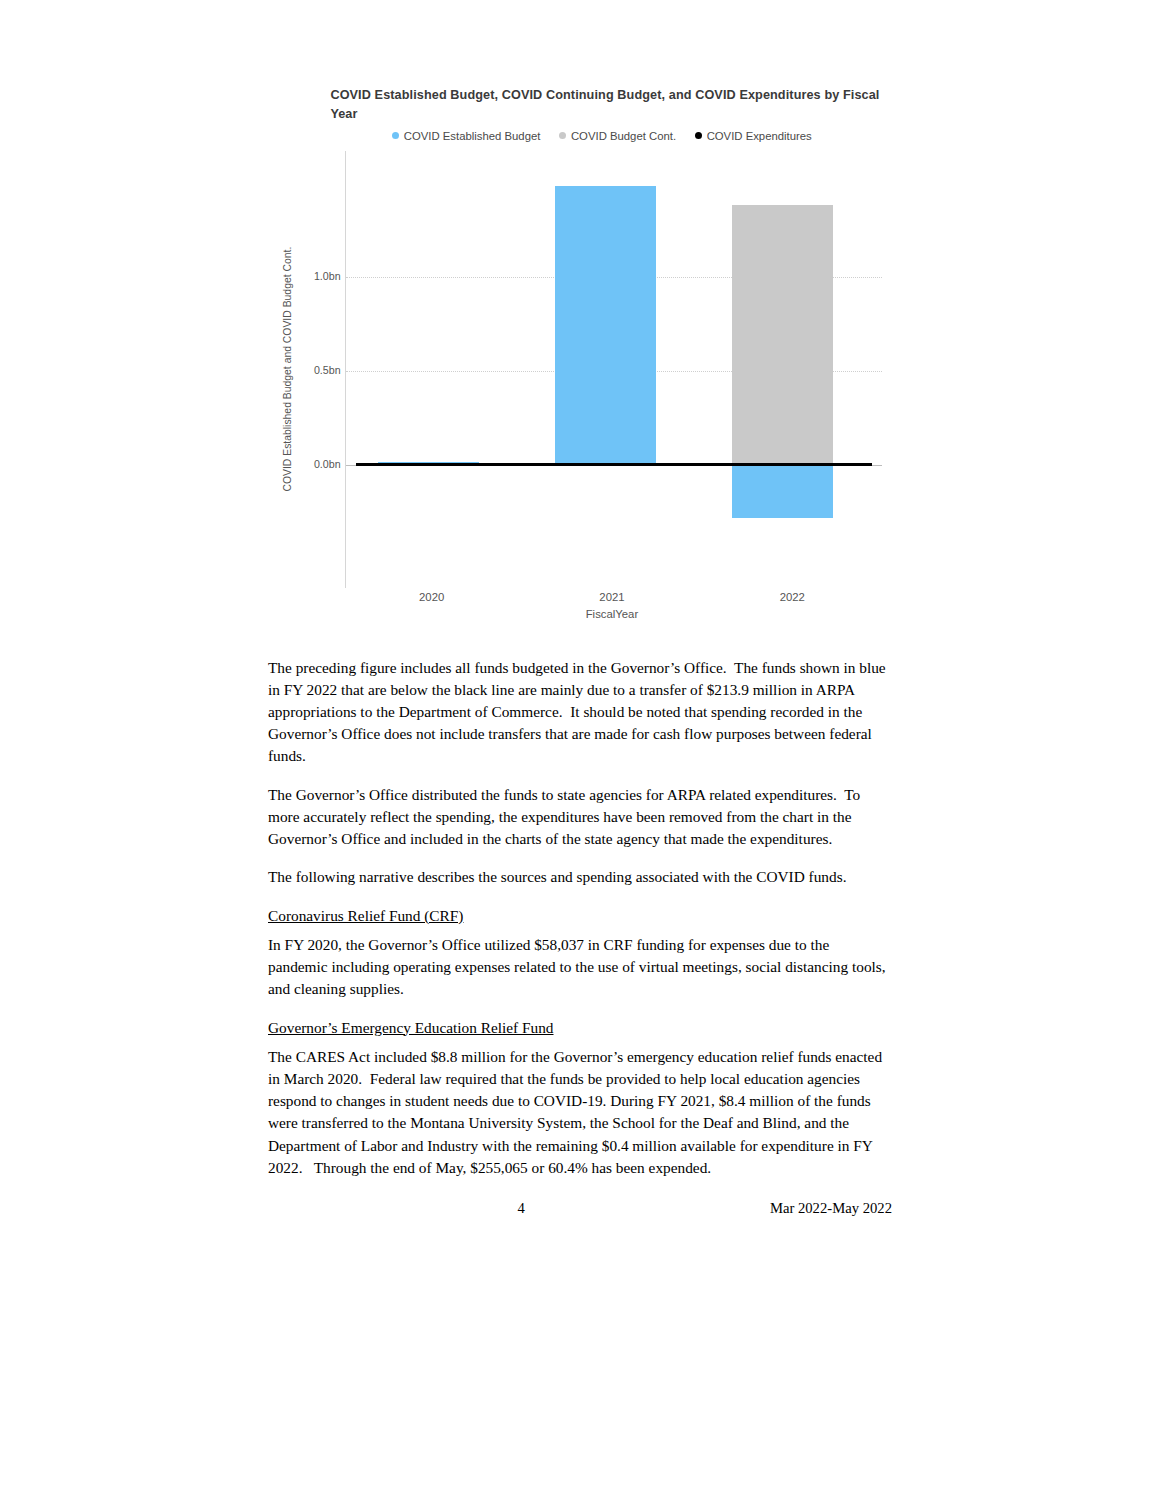COVID Established Budget, COVID Continuing Budget, and COVID Expenditures by Fiscal Year
COVID Established Budget COVID Budget Cont. COVID Expenditures
COVID Established Budget and COVID Budget Cont.
1.0bn
0.5bn
0.0bn
2020
2021
2022
FiscalYear
The preceding figure includes all funds budgeted in the Governor’s Office. The funds shown in blue in FY 2022 that are below the black line are mainly due to a transfer of $213.9 million in ARPA appropriations to the Department of Commerce. It should be noted that spending recorded in the Governor’s Office does not include transfers that are made for cash flow purposes between federal funds.
The Governor’s Office distributed the funds to state agencies for ARPA related expenditures. To more accurately reflect the spending, the expenditures have been removed from the chart in the Governor’s Office and included in the charts of the state agency that made the expenditures.
The following narrative describes the sources and spending associated with the COVID funds.
Coronavirus Relief Fund (CRF)
In FY 2020, the Governor’s Office utilized $58,037 in CRF funding for expenses due to the pandemic including operating expenses related to the use of virtual meetings, social distancing tools, and cleaning supplies.
Governor’s Emergency Education Relief Fund
The CARES Act included $8.8 million for the Governor’s emergency education relief funds enacted in March 2020. Federal law required that the funds be provided to help local education agencies respond to changes in student needs due to COVID-19. During FY 2021, $8.4 million of the funds were transferred to the Montana University System, the School for the Deaf and Blind, and the Department of Labor and Industry with the remaining $0.4 million available for expenditure in FY 2022. Through the end of May, $255,065 or 60.4% has been expended.
4 Mar 2022-May 2022